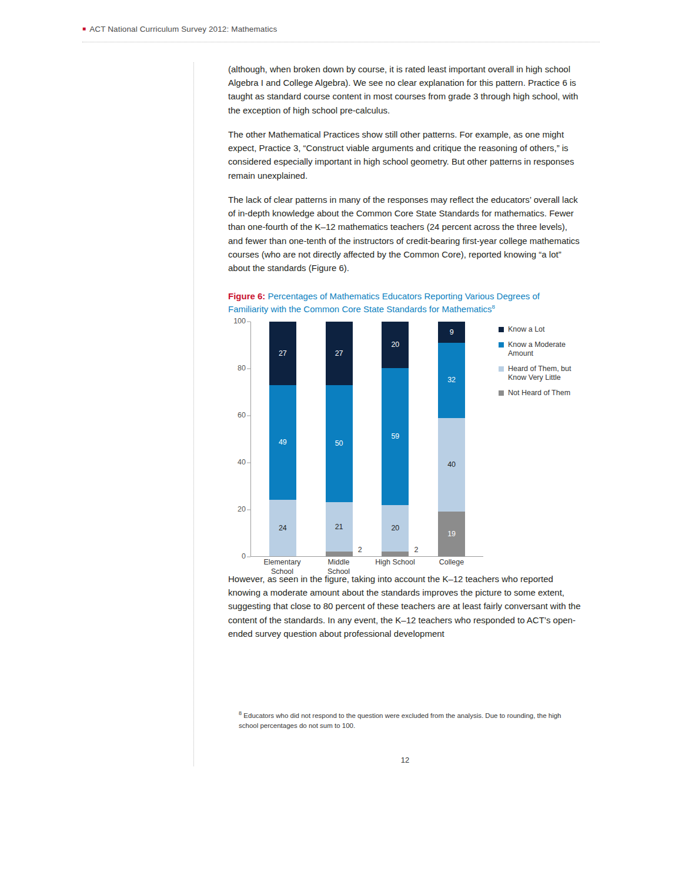■ACT National Curriculum Survey 2012: Mathematics
(although, when broken down by course, it is rated least important overall in high school Algebra I and College Algebra). We see no clear explanation for this pattern. Practice 6 is taught as standard course content in most courses from grade 3 through high school, with the exception of high school pre-calculus.
The other Mathematical Practices show still other patterns. For example, as one might expect, Practice 3, “Construct viable arguments and critique the reasoning of others,” is considered especially important in high school geometry. But other patterns in responses remain unexplained.
The lack of clear patterns in many of the responses may reflect the educators’ overall lack of in-depth knowledge about the Common Core State Standards for mathematics. Fewer than one-fourth of the K–12 mathematics teachers (24 percent across the three levels), and fewer than one-tenth of the instructors of credit-bearing first-year college mathematics courses (who are not directly affected by the Common Core), reported knowing “a lot” about the standards (Figure 6).
Figure 6: Percentages of Mathematics Educators Reporting Various Degrees of Familiarity with the Common Core State Standards for Mathematics8
100
80
60
40
20
0
27
49
24
27
50
21
2
2
20
59
20
2
2
9
32
40
19
Elementary
School
Middle
School
High School
College
Know a Lot
Know a Moderate
Amount
Heard of Them, but
Know Very Little
Not Heard of Them
However, as seen in the figure, taking into account the K–12 teachers who reported knowing a moderate amount about the standards improves the picture to some extent, suggesting that close to 80 percent of these teachers are at least fairly conversant with the content of the standards. In any event, the K–12 teachers who responded to ACT’s open-ended survey question about professional development
8 Educators who did not respond to the question were excluded from the analysis. Due to rounding, the high school percentages do not sum to 100.
12